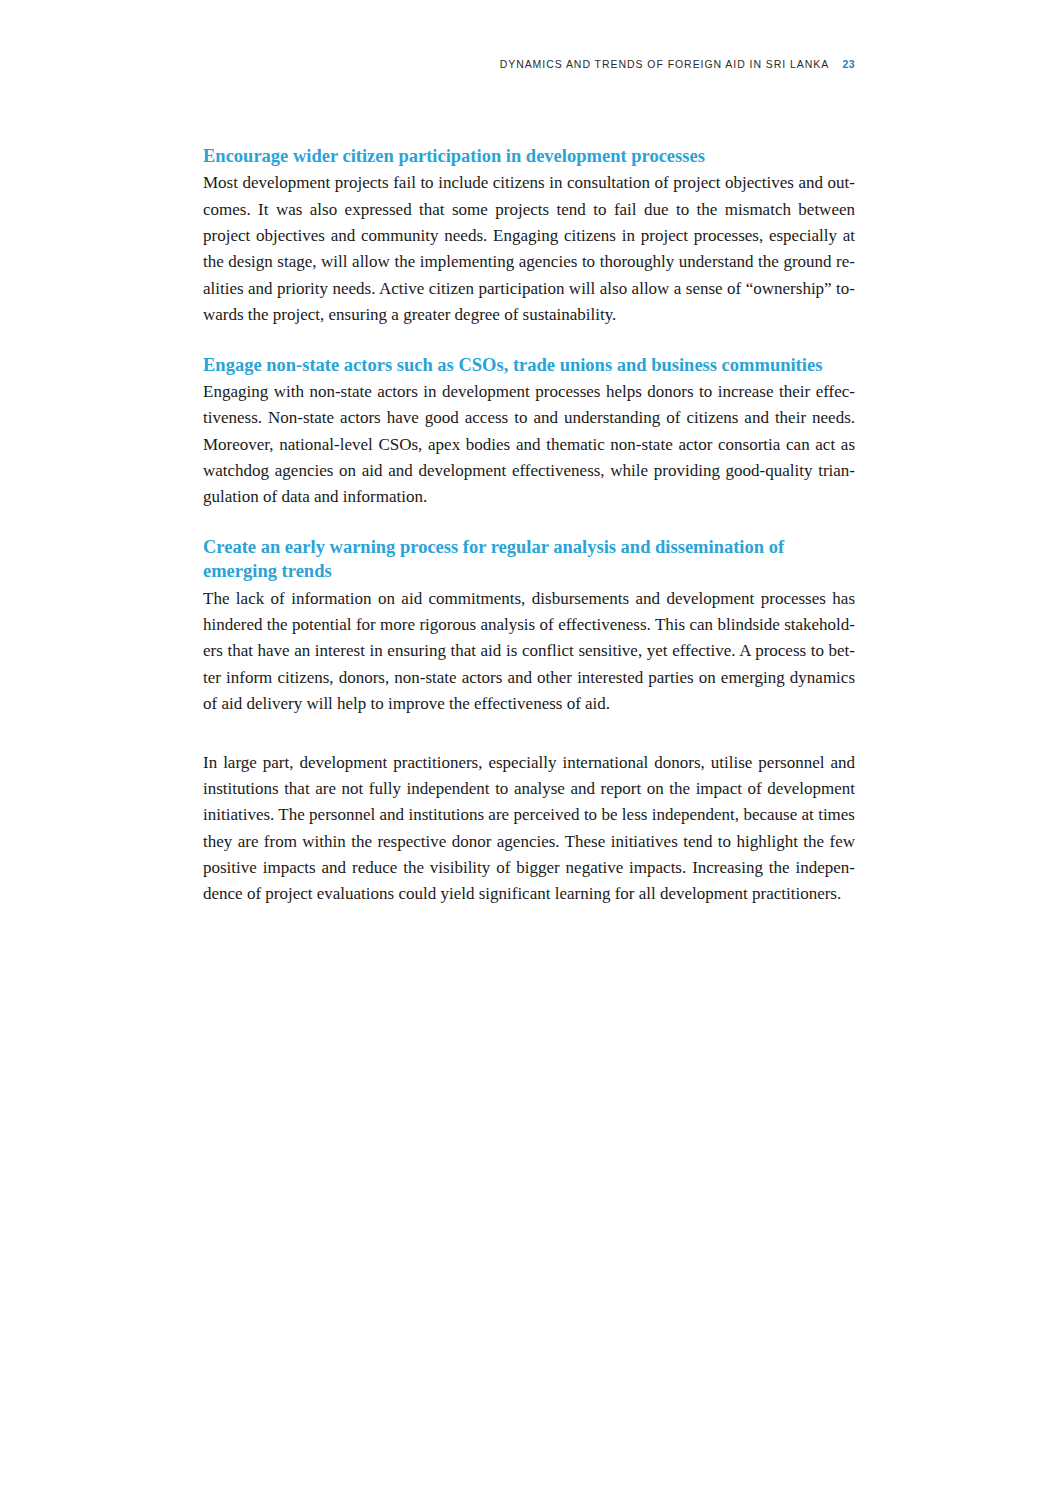Dynamics and Trends of Foreign Aid in Sri Lanka 23
Encourage wider citizen participation in development processes
Most development projects fail to include citizens in consultation of project objectives and outcomes. It was also expressed that some projects tend to fail due to the mismatch between project objectives and community needs. Engaging citizens in project processes, especially at the design stage, will allow the implementing agencies to thoroughly understand the ground realities and priority needs. Active citizen participation will also allow a sense of “ownership” towards the project, ensuring a greater degree of sustainability.
Engage non-state actors such as CSOs, trade unions and business communities
Engaging with non-state actors in development processes helps donors to increase their effectiveness. Non-state actors have good access to and understanding of citizens and their needs. Moreover, national-level CSOs, apex bodies and thematic non-state actor consortia can act as watchdog agencies on aid and development effectiveness, while providing good-quality triangulation of data and information.
Create an early warning process for regular analysis and dissemination of emerging trends
The lack of information on aid commitments, disbursements and development processes has hindered the potential for more rigorous analysis of effectiveness. This can blindside stakeholders that have an interest in ensuring that aid is conflict sensitive, yet effective. A process to better inform citizens, donors, non-state actors and other interested parties on emerging dynamics of aid delivery will help to improve the effectiveness of aid.
In large part, development practitioners, especially international donors, utilise personnel and institutions that are not fully independent to analyse and report on the impact of development initiatives. The personnel and institutions are perceived to be less independent, because at times they are from within the respective donor agencies. These initiatives tend to highlight the few positive impacts and reduce the visibility of bigger negative impacts. Increasing the independence of project evaluations could yield significant learning for all development practitioners.